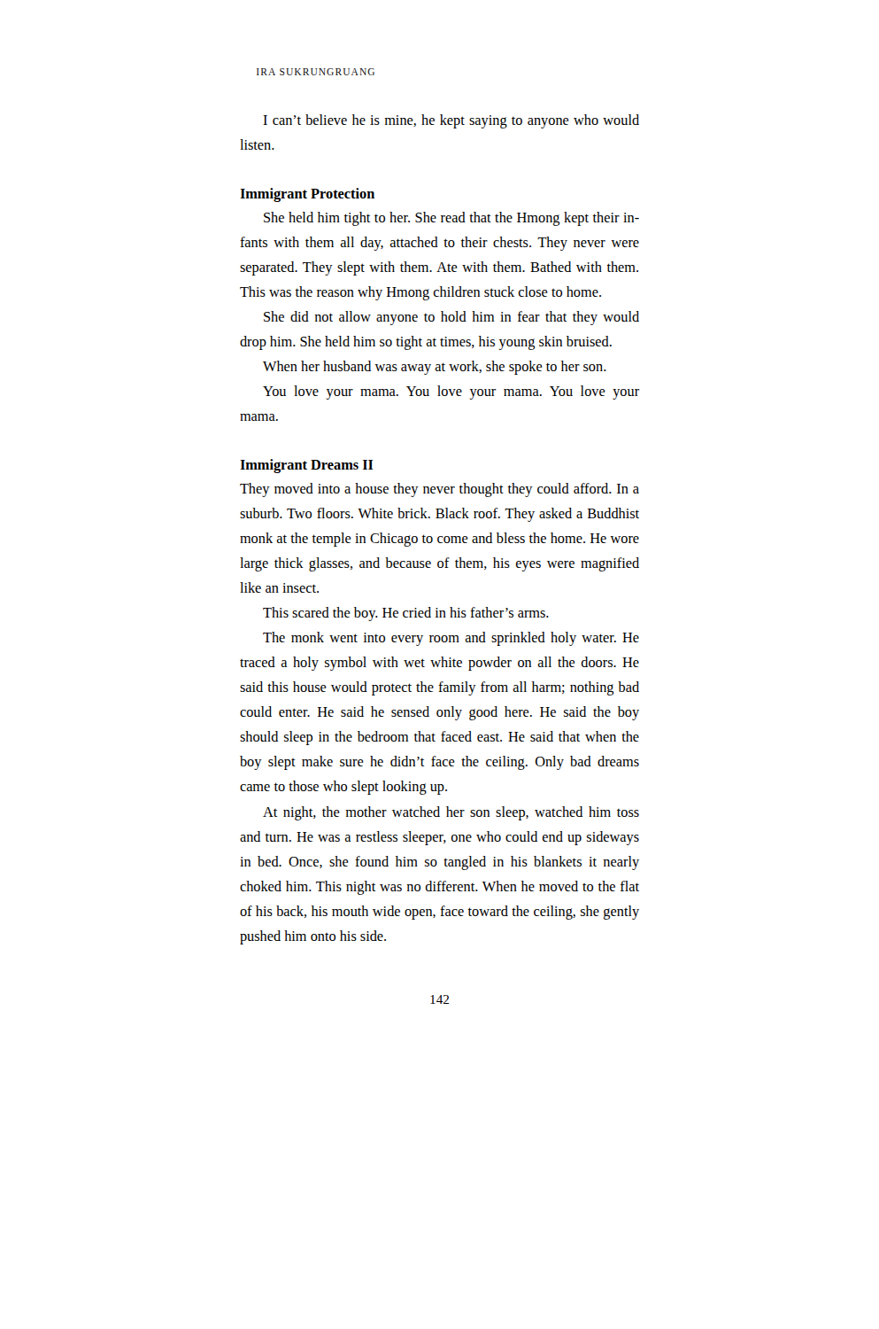Ira Sukrungruang
I can’t believe he is mine, he kept saying to anyone who would listen.
Immigrant Protection
She held him tight to her. She read that the Hmong kept their infants with them all day, attached to their chests. They never were separated. They slept with them. Ate with them. Bathed with them. This was the reason why Hmong children stuck close to home.
She did not allow anyone to hold him in fear that they would drop him. She held him so tight at times, his young skin bruised.
When her husband was away at work, she spoke to her son.
You love your mama. You love your mama. You love your mama.
Immigrant Dreams II
They moved into a house they never thought they could afford. In a suburb. Two floors. White brick. Black roof. They asked a Buddhist monk at the temple in Chicago to come and bless the home. He wore large thick glasses, and because of them, his eyes were magnified like an insect.
This scared the boy. He cried in his father’s arms.
The monk went into every room and sprinkled holy water. He traced a holy symbol with wet white powder on all the doors. He said this house would protect the family from all harm; nothing bad could enter. He said he sensed only good here. He said the boy should sleep in the bedroom that faced east. He said that when the boy slept make sure he didn’t face the ceiling. Only bad dreams came to those who slept looking up.
At night, the mother watched her son sleep, watched him toss and turn. He was a restless sleeper, one who could end up sideways in bed. Once, she found him so tangled in his blankets it nearly choked him. This night was no different. When he moved to the flat of his back, his mouth wide open, face toward the ceiling, she gently pushed him onto his side.
142